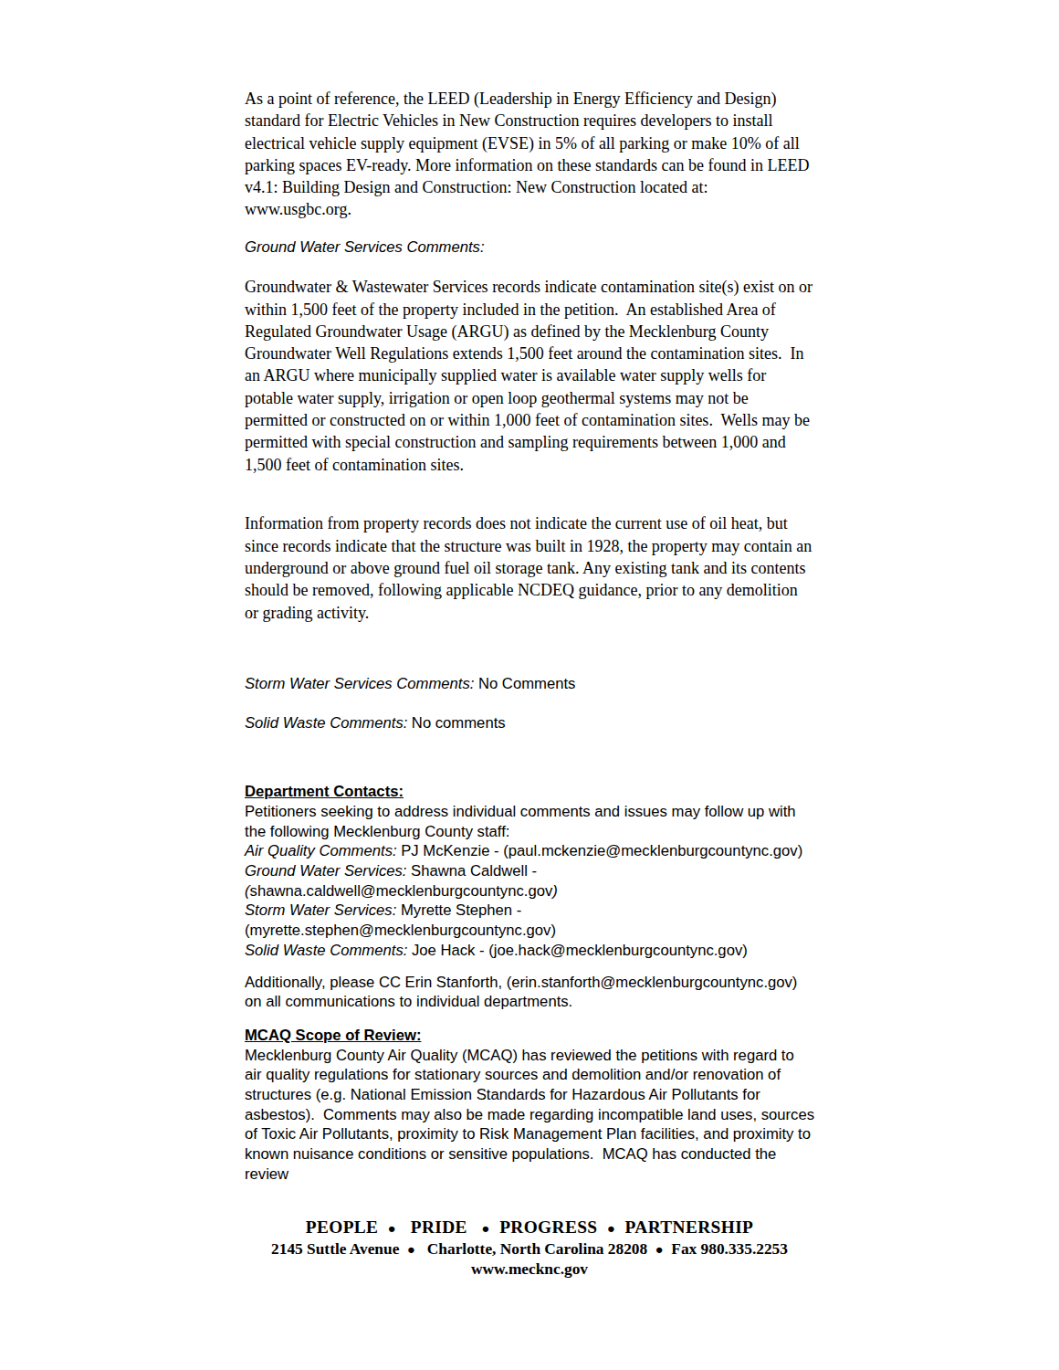As a point of reference, the LEED (Leadership in Energy Efficiency and Design) standard for Electric Vehicles in New Construction requires developers to install electrical vehicle supply equipment (EVSE) in 5% of all parking or make 10% of all parking spaces EV-ready. More information on these standards can be found in LEED v4.1: Building Design and Construction: New Construction located at: www.usgbc.org.
Ground Water Services Comments:
Groundwater & Wastewater Services records indicate contamination site(s) exist on or within 1,500 feet of the property included in the petition. An established Area of Regulated Groundwater Usage (ARGU) as defined by the Mecklenburg County Groundwater Well Regulations extends 1,500 feet around the contamination sites. In an ARGU where municipally supplied water is available water supply wells for potable water supply, irrigation or open loop geothermal systems may not be permitted or constructed on or within 1,000 feet of contamination sites. Wells may be permitted with special construction and sampling requirements between 1,000 and 1,500 feet of contamination sites.
Information from property records does not indicate the current use of oil heat, but since records indicate that the structure was built in 1928, the property may contain an underground or above ground fuel oil storage tank. Any existing tank and its contents should be removed, following applicable NCDEQ guidance, prior to any demolition or grading activity.
Storm Water Services Comments: No Comments
Solid Waste Comments: No comments
Department Contacts:
Petitioners seeking to address individual comments and issues may follow up with the following Mecklenburg County staff:
Air Quality Comments: PJ McKenzie - (paul.mckenzie@mecklenburgcountync.gov)
Ground Water Services: Shawna Caldwell - (shawna.caldwell@mecklenburgcountync.gov)
Storm Water Services: Myrette Stephen - (myrette.stephen@mecklenburgcountync.gov)
Solid Waste Comments: Joe Hack - (joe.hack@mecklenburgcountync.gov)
Additionally, please CC Erin Stanforth, (erin.stanforth@mecklenburgcountync.gov) on all communications to individual departments.
MCAQ Scope of Review:
Mecklenburg County Air Quality (MCAQ) has reviewed the petitions with regard to air quality regulations for stationary sources and demolition and/or renovation of structures (e.g. National Emission Standards for Hazardous Air Pollutants for asbestos). Comments may also be made regarding incompatible land uses, sources of Toxic Air Pollutants, proximity to Risk Management Plan facilities, and proximity to known nuisance conditions or sensitive populations. MCAQ has conducted the review
PEOPLE ● PRIDE ● PROGRESS ● PARTNERSHIP
2145 Suttle Avenue ● Charlotte, North Carolina 28208 ● Fax 980.335.2253
www.mecknc.gov